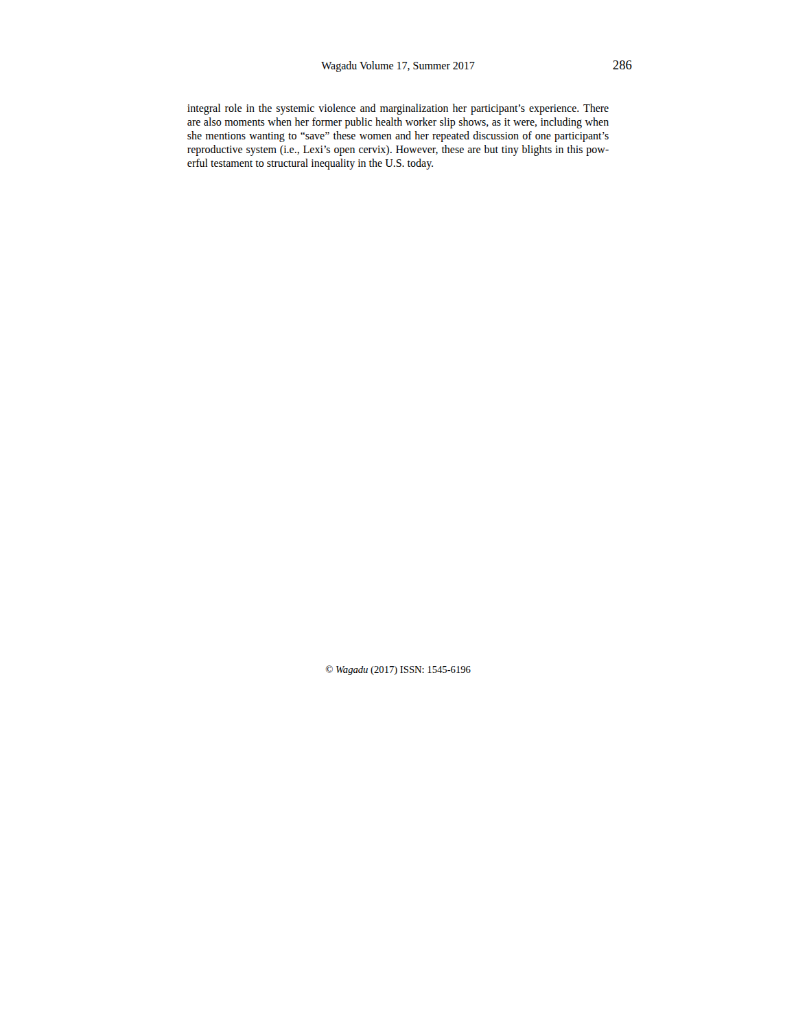Wagadu Volume 17, Summer 2017
286
integral role in the systemic violence and marginalization her participant’s experience. There are also moments when her former public health worker slip shows, as it were, including when she mentions wanting to “save” these women and her repeated discussion of one participant’s reproductive system (i.e., Lexi’s open cervix). However, these are but tiny blights in this powerful testament to structural inequality in the U.S. today.
© Wagadu (2017) ISSN: 1545-6196